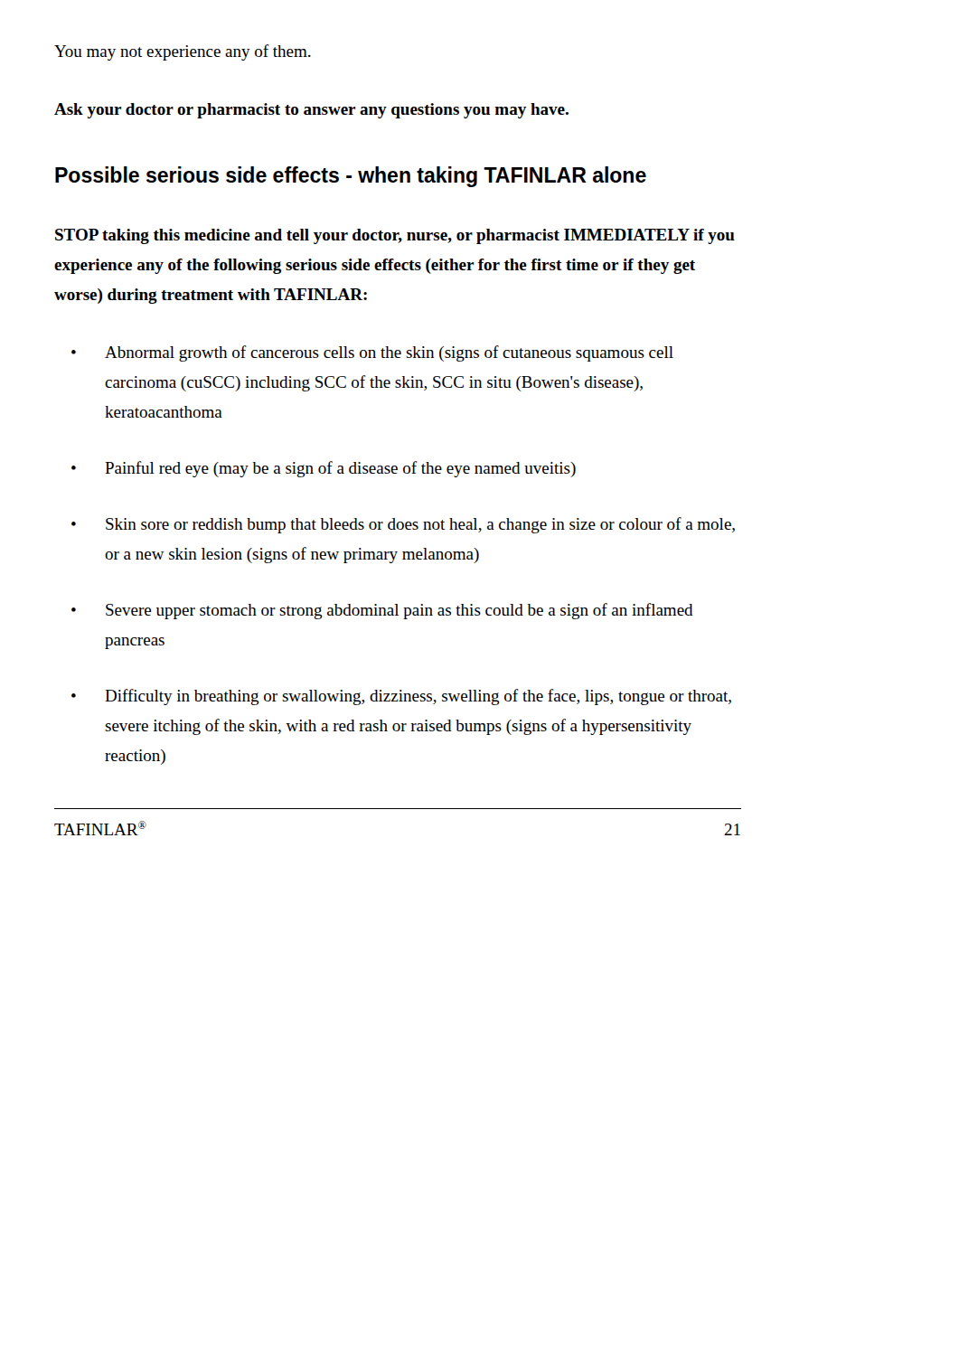You may not experience any of them.
Ask your doctor or pharmacist to answer any questions you may have.
Possible serious side effects - when taking TAFINLAR alone
STOP taking this medicine and tell your doctor, nurse, or pharmacist IMMEDIATELY if you experience any of the following serious side effects (either for the first time or if they get worse) during treatment with TAFINLAR:
Abnormal growth of cancerous cells on the skin (signs of cutaneous squamous cell carcinoma (cuSCC) including SCC of the skin, SCC in situ (Bowen's disease), keratoacanthoma
Painful red eye (may be a sign of a disease of the eye named uveitis)
Skin sore or reddish bump that bleeds or does not heal, a change in size or colour of a mole, or a new skin lesion (signs of new primary melanoma)
Severe upper stomach or strong abdominal pain as this could be a sign of an inflamed pancreas
Difficulty in breathing or swallowing, dizziness, swelling of the face, lips, tongue or throat, severe itching of the skin, with a red rash or raised bumps (signs of a hypersensitivity reaction)
TAFINLAR® 21